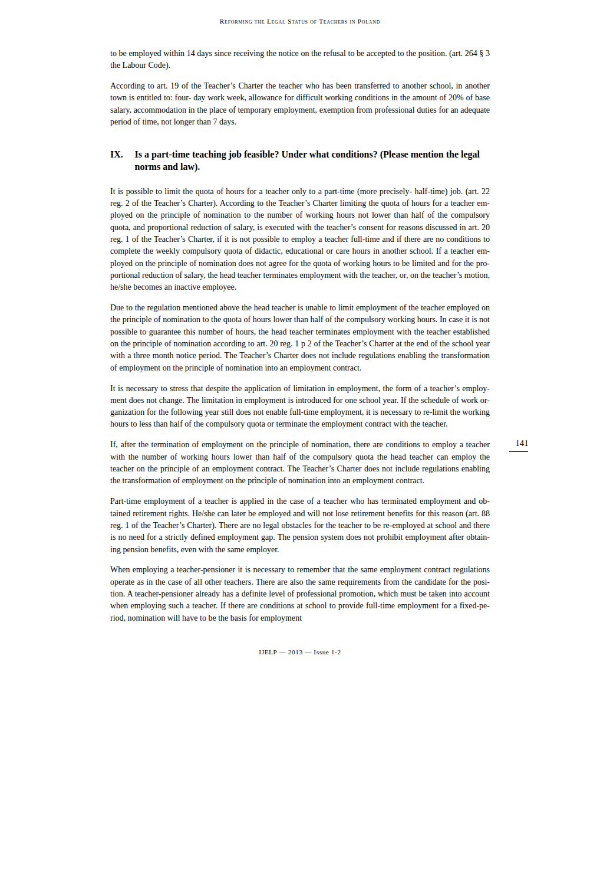Reforming the Legal Status of Teachers in Poland
to be employed within 14 days since receiving the notice on the refusal to be accepted to the position. (art. 264 § 3 the Labour Code).
According to art. 19 of the Teacher’s Charter the teacher who has been transferred to another school, in another town is entitled to: four- day work week, allowance for difficult working conditions in the amount of 20% of base salary, accommodation in the place of temporary employment, exemption from professional duties for an adequate period of time, not longer than 7 days.
IX. Is a part-time teaching job feasible? Under what conditions? (Please mention the legal norms and law).
It is possible to limit the quota of hours for a teacher only to a part-time (more precisely- half-time) job. (art. 22 reg. 2 of the Teacher’s Charter). According to the Teacher’s Charter limiting the quota of hours for a teacher employed on the principle of nomination to the number of working hours not lower than half of the compulsory quota, and proportional reduction of salary, is executed with the teacher’s consent for reasons discussed in art. 20 reg. 1 of the Teacher’s Charter, if it is not possible to employ a teacher full-time and if there are no conditions to complete the weekly compulsory quota of didactic, educational or care hours in another school. If a teacher employed on the principle of nomination does not agree for the quota of working hours to be limited and for the proportional reduction of salary, the head teacher terminates employment with the teacher, or, on the teacher’s motion, he/she becomes an inactive employee.
Due to the regulation mentioned above the head teacher is unable to limit employment of the teacher employed on the principle of nomination to the quota of hours lower than half of the compulsory working hours. In case it is not possible to guarantee this number of hours, the head teacher terminates employment with the teacher established on the principle of nomination according to art. 20 reg. 1 p 2 of the Teacher’s Charter at the end of the school year with a three month notice period. The Teacher’s Charter does not include regulations enabling the transformation of employment on the principle of nomination into an employment contract.
It is necessary to stress that despite the application of limitation in employment, the form of a teacher’s employment does not change. The limitation in employment is introduced for one school year. If the schedule of work organization for the following year still does not enable full-time employment, it is necessary to re-limit the working hours to less than half of the compulsory quota or terminate the employment contract with the teacher.
If, after the termination of employment on the principle of nomination, there are conditions to employ a teacher with the number of working hours lower than half of the compulsory quota the head teacher can employ the teacher on the principle of an employment contract. The Teacher’s Charter does not include regulations enabling the transformation of employment on the principle of nomination into an employment contract.
Part-time employment of a teacher is applied in the case of a teacher who has terminated employment and obtained retirement rights. He/she can later be employed and will not lose retirement benefits for this reason (art. 88 reg. 1 of the Teacher’s Charter). There are no legal obstacles for the teacher to be re-employed at school and there is no need for a strictly defined employment gap. The pension system does not prohibit employment after obtaining pension benefits, even with the same employer.
When employing a teacher-pensioner it is necessary to remember that the same employment contract regulations operate as in the case of all other teachers. There are also the same requirements from the candidate for the position. A teacher-pensioner already has a definite level of professional promotion, which must be taken into account when employing such a teacher. If there are conditions at school to provide full-time employment for a fixed-period, nomination will have to be the basis for employment
141
IJELP — 2013 — Issue 1-2